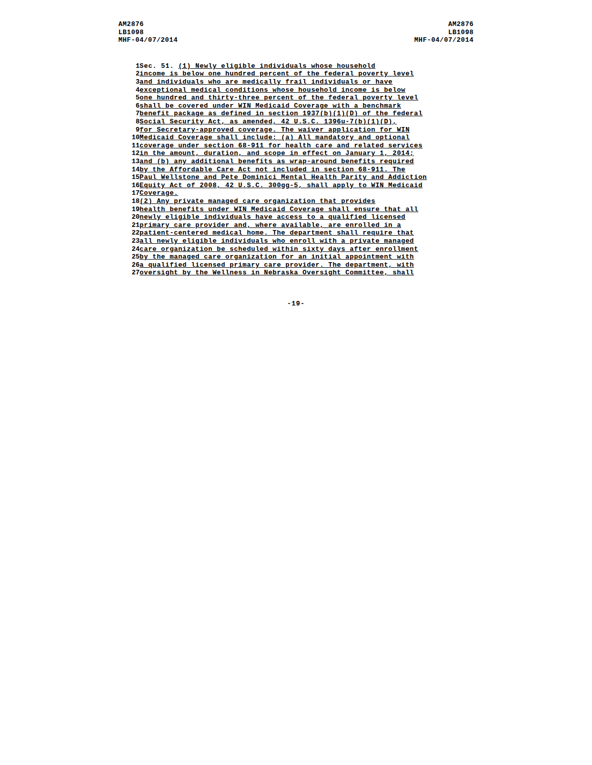AM2876 LB1098 MHF-04/07/2014
AM2876 LB1098 MHF-04/07/2014
| 1 | Sec. 51. (1) Newly eligible individuals whose household |
| 2 | income is below one hundred percent of the federal poverty level |
| 3 | and individuals who are medically frail individuals or have |
| 4 | exceptional medical conditions whose household income is below |
| 5 | one hundred and thirty-three percent of the federal poverty level |
| 6 | shall be covered under WIN Medicaid Coverage with a benchmark |
| 7 | benefit package as defined in section 1937(b)(1)(D) of the federal |
| 8 | Social Security Act, as amended, 42 U.S.C. 1396u-7(b)(1)(D), |
| 9 | for Secretary-approved coverage. The waiver application for WIN |
| 10 | Medicaid Coverage shall include: (a) All mandatory and optional |
| 11 | coverage under section 68-911 for health care and related services |
| 12 | in the amount, duration, and scope in effect on January 1, 2014; |
| 13 | and (b) any additional benefits as wrap-around benefits required |
| 14 | by the Affordable Care Act not included in section 68-911. The |
| 15 | Paul Wellstone and Pete Dominici Mental Health Parity and Addiction |
| 16 | Equity Act of 2008, 42 U.S.C. 300gg-5, shall apply to WIN Medicaid |
| 17 | Coverage. |
| 18 | (2) Any private managed care organization that provides |
| 19 | health benefits under WIN Medicaid Coverage shall ensure that all |
| 20 | newly eligible individuals have access to a qualified licensed |
| 21 | primary care provider and, where available, are enrolled in a |
| 22 | patient-centered medical home. The department shall require that |
| 23 | all newly eligible individuals who enroll with a private managed |
| 24 | care organization be scheduled within sixty days after enrollment |
| 25 | by the managed care organization for an initial appointment with |
| 26 | a qualified licensed primary care provider. The department, with |
| 27 | oversight by the Wellness in Nebraska Oversight Committee, shall |
-19-